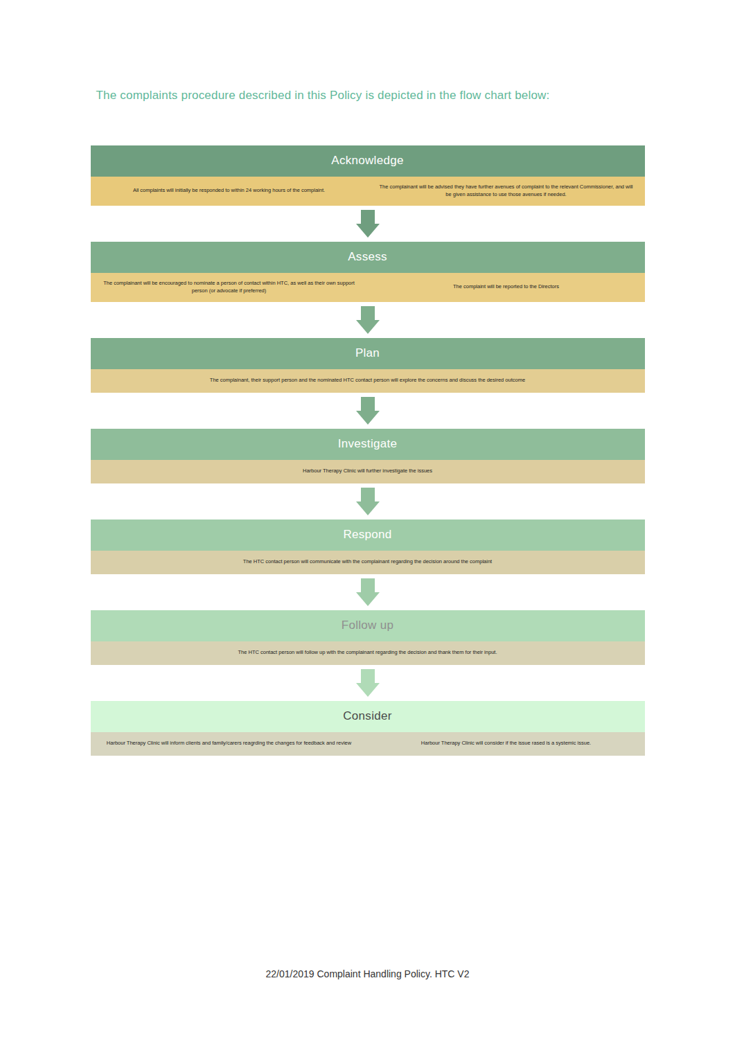The complaints procedure described in this Policy is depicted in the flow chart below:
Acknowledge
All complaints will initially be responded to within 24 working hours of the complaint.
The complainant will be advised they have further avenues of complaint to the relevant Commissioner, and will be given assistance to use those avenues if needed.
Assess
The complainant will be encouraged to nominate a person of contact within HTC, as well as their own support person (or advocate if preferred)
The complaint will be reported to the Directors
Plan
The complainant, their support person and the nominated HTC contact person will explore the concerns and discuss the desired outcome
Investigate
Harbour Therapy Clinic will further investigate the issues
Respond
The HTC contact person will communicate with the complainant regarding the decision around the complaint
Follow up
The HTC contact person will follow up with the complainant regarding the decision and thank them for their input.
Consider
Harbour Therapy Clinic will inform clients and family/carers reagrding the changes for feedback and review
Harbour Therapy Clinic will consider if the issue rased is a systemic issue.
22/01/2019 Complaint Handling Policy. HTC V2